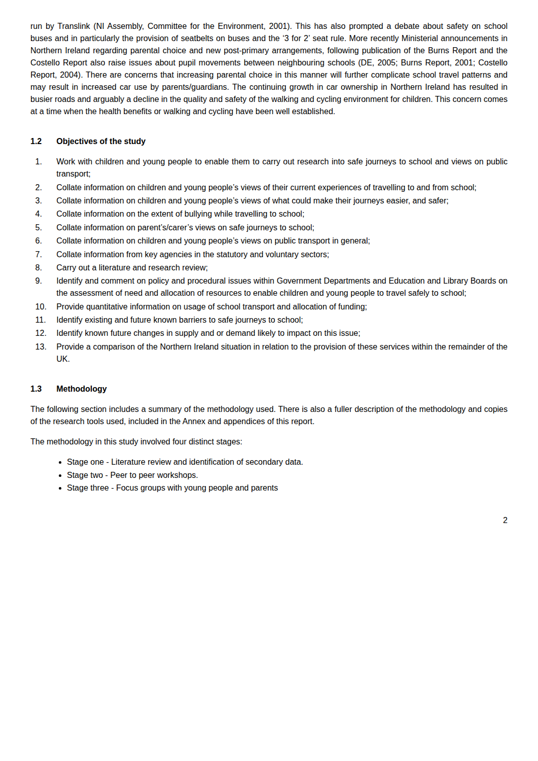run by Translink (NI Assembly, Committee for the Environment, 2001). This has also prompted a debate about safety on school buses and in particularly the provision of seatbelts on buses and the ‘3 for 2’ seat rule. More recently Ministerial announcements in Northern Ireland regarding parental choice and new post-primary arrangements, following publication of the Burns Report and the Costello Report also raise issues about pupil movements between neighbouring schools (DE, 2005; Burns Report, 2001; Costello Report, 2004). There are concerns that increasing parental choice in this manner will further complicate school travel patterns and may result in increased car use by parents/guardians. The continuing growth in car ownership in Northern Ireland has resulted in busier roads and arguably a decline in the quality and safety of the walking and cycling environment for children. This concern comes at a time when the health benefits or walking and cycling have been well established.
1.2 Objectives of the study
Work with children and young people to enable them to carry out research into safe journeys to school and views on public transport;
Collate information on children and young people’s views of their current experiences of travelling to and from school;
Collate information on children and young people’s views of what could make their journeys easier, and safer;
Collate information on the extent of bullying while travelling to school;
Collate information on parent’s/carer’s views on safe journeys to school;
Collate information on children and young people’s views on public transport in general;
Collate information from key agencies in the statutory and voluntary sectors;
Carry out a literature and research review;
Identify and comment on policy and procedural issues within Government Departments and Education and Library Boards on the assessment of need and allocation of resources to enable children and young people to travel safely to school;
Provide quantitative information on usage of school transport and allocation of funding;
Identify existing and future known barriers to safe journeys to school;
Identify known future changes in supply and or demand likely to impact on this issue;
Provide a comparison of the Northern Ireland situation in relation to the provision of these services within the remainder of the UK.
1.3 Methodology
The following section includes a summary of the methodology used. There is also a fuller description of the methodology and copies of the research tools used, included in the Annex and appendices of this report.
The methodology in this study involved four distinct stages:
Stage one - Literature review and identification of secondary data.
Stage two - Peer to peer workshops.
Stage three - Focus groups with young people and parents
2